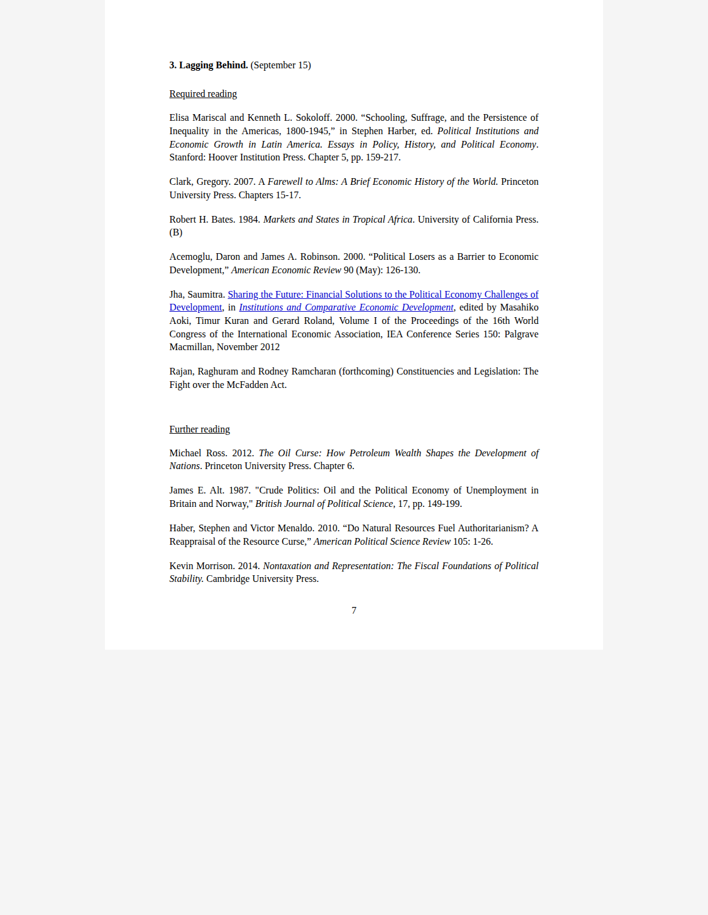3. Lagging Behind. (September 15)
Required reading
Elisa Mariscal and Kenneth L. Sokoloff. 2000. “Schooling, Suffrage, and the Persistence of Inequality in the Americas, 1800-1945,” in Stephen Harber, ed. Political Institutions and Economic Growth in Latin America. Essays in Policy, History, and Political Economy. Stanford: Hoover Institution Press. Chapter 5, pp. 159-217.
Clark, Gregory. 2007. A Farewell to Alms: A Brief Economic History of the World. Princeton University Press. Chapters 15-17.
Robert H. Bates. 1984. Markets and States in Tropical Africa. University of California Press. (B)
Acemoglu, Daron and James A. Robinson. 2000. “Political Losers as a Barrier to Economic Development,” American Economic Review 90 (May): 126-130.
Jha, Saumitra. Sharing the Future: Financial Solutions to the Political Economy Challenges of Development, in Institutions and Comparative Economic Development, edited by Masahiko Aoki, Timur Kuran and Gerard Roland, Volume I of the Proceedings of the 16th World Congress of the International Economic Association, IEA Conference Series 150: Palgrave Macmillan, November 2012
Rajan, Raghuram and Rodney Ramcharan (forthcoming) Constituencies and Legislation: The Fight over the McFadden Act.
Further reading
Michael Ross. 2012. The Oil Curse: How Petroleum Wealth Shapes the Development of Nations. Princeton University Press. Chapter 6.
James E. Alt. 1987. "Crude Politics: Oil and the Political Economy of Unemployment in Britain and Norway," British Journal of Political Science, 17, pp. 149-199.
Haber, Stephen and Victor Menaldo. 2010. “Do Natural Resources Fuel Authoritarianism? A Reappraisal of the Resource Curse,” American Political Science Review 105: 1-26.
Kevin Morrison. 2014. Nontaxation and Representation: The Fiscal Foundations of Political Stability. Cambridge University Press.
7